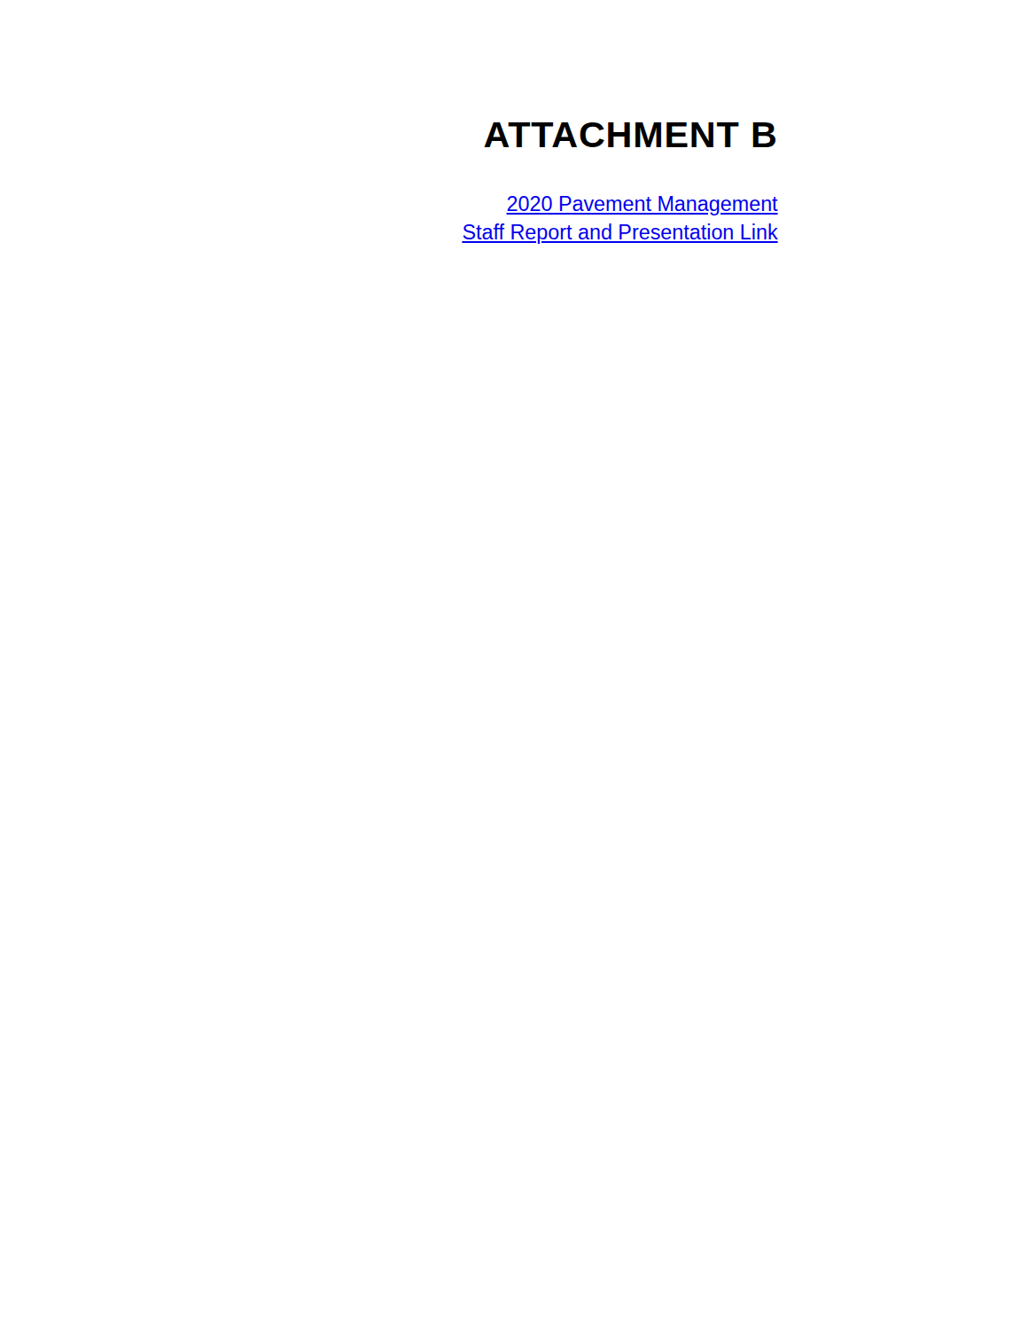ATTACHMENT B
2020 Pavement Management Staff Report and Presentation Link